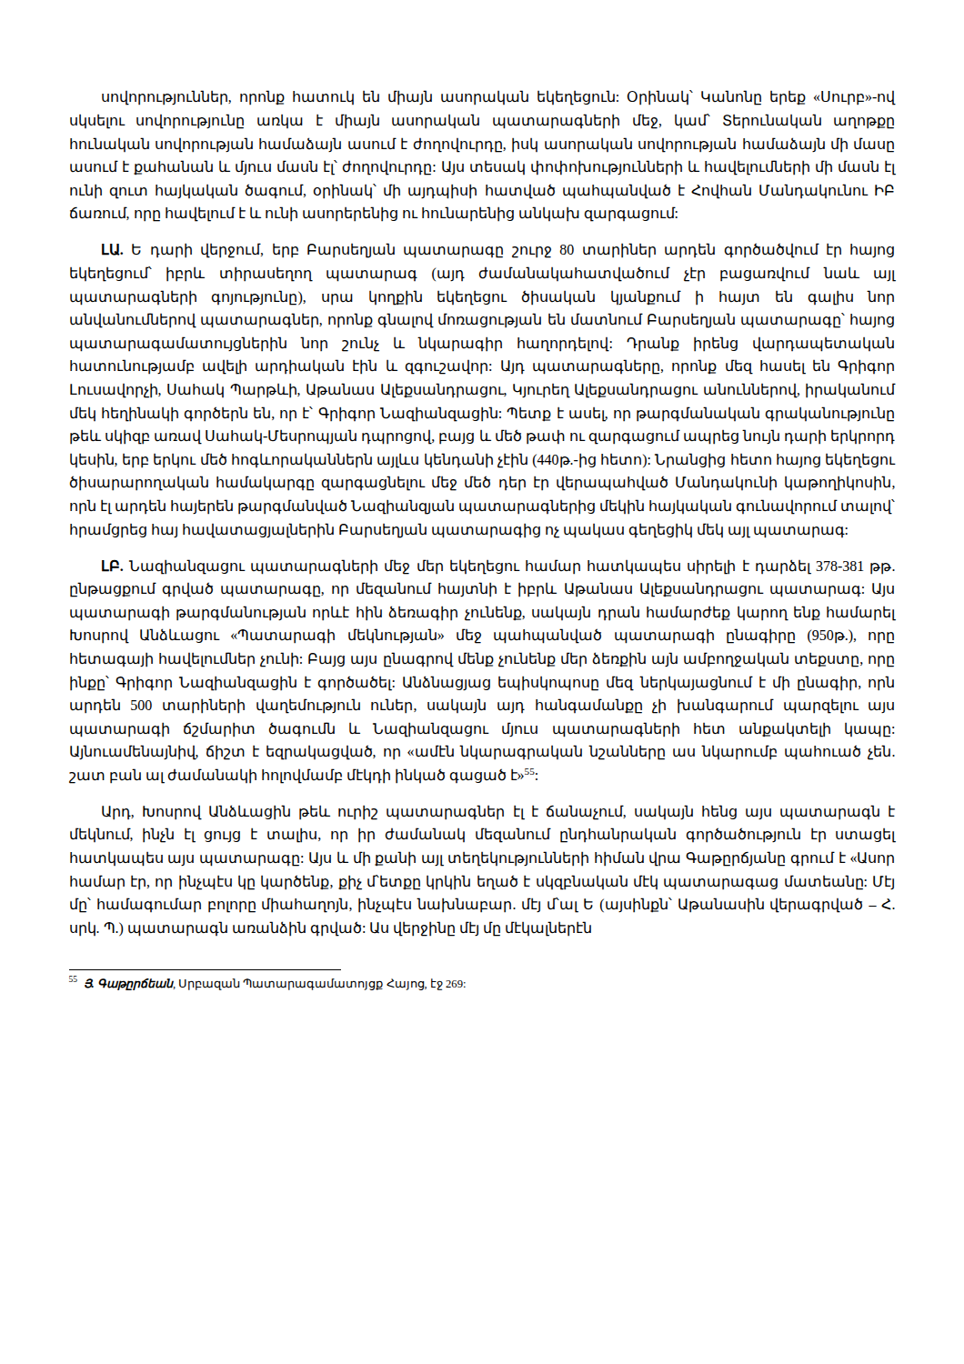սովորություններ, որոնք հատուկ են միայն ասորական եկեղեցուն: Օրինակ՝ Կանոնը երեք «Սուրբ»-ով սկսելու սովորությունը առկա է միայն ասորական պատարագների մեջ, կամ՝ Տերունական աղոթքը հունական սովորության համաձայն ասում է ժողովուրդը, իսկ ասորական սովորության համաձայն մի մասը ասում է քահանան և մյուս մասն էլ՝ ժողովուրդը: Այս տեսակ փոփոխությունների և հավելումների մի մասն էլ ունի զուտ հայկական ծագում, օրինակ՝ մի այդպիսի հատված պահպանված է Հովհան Մանդակունու ԻԲ ճառում, որը հավելում է և ունի ասորերենից ու հունարենից անկախ զարգացում:
ԼԱ. Ե դարի վերջում, երբ Բարսեղյան պատարագը շուրջ 80 տարիներ արդեն գործածվում էր հայոց եկեղեցում՝ իբրև տիրասեղող պատարագ (այդ ժամանակահատվածում չէր բացառվում նաև այլ պատարագների գոյությունը), սրա կողքին եկեղեցու ծիսական կյանքում ի հայտ են գալիս նոր անվանումներով պատարագներ, որոնք գնալով մոռացության են մատնում Բարսեղյան պատարագը՝ հայոց պատարագամատույցներին նոր շունչ և նկարագիր հաղորդելով: Դրանք իրենց վարդապետական հատունությամբ ավելի արդիական էին և զգուշավոր: Այդ պատարագները, որոնք մեզ հասել են Գրիգոր Լուսավորչի, Սահակ Պարթևի, Աթանաս Ալեքսանդրացու, Կյուրեղ Ալեքսանդրացու անուններով, իրականում մեկ հեղինակի գործերն են, որ է՝ Գրիգոր Նազիանզացին: Պետք է ասել, որ թարգմանական գրականությունը թեև սկիզբ առավ Սահակ-Մեսրոպյան դպրոցով, բայց և մեծ թափ ու զարգացում ապրեց նույն դարի երկրորդ կեսին, երբ երկու մեծ հոգևորականներն այլևս կենդանի չէին (440թ.-ից հետո): Նրանցից հետո հայոց եկեղեցու ծիսարարողական համակարգը զարգացնելու մեջ մեծ դեր էր վերապահված Մանդակունի կաթողիկոսին, որն էլ արդեն հայերեն թարգմանված Նազիանզյան պատարագներից մեկին հայկական գունավորում տալով՝ հրամցրեց հայ հավատացյալներին Բարսեղյան պատարագից ոչ պակաս գեղեցիկ մեկ այլ պատարագ:
ԼԲ. Նազիանզացու պատարագների մեջ մեր եկեղեցու համար հատկապես սիրելի է դարձել 378-381 թթ. ընթացքում գրված պատարագը, որ մեզանում հայտնի է իբրև Աթանաս Ալեքսանդրացու պատարագ: Այս պատարագի թարգմանության որևէ հին ձեռագիր չունենք, սակայն դրան համարժեք կարող ենք համարել Խոսրով Անձևացու «Պատարագի մեկնության» մեջ պահպանված պատարագի ընագիրը (950թ.), որը հետագայի հավելումներ չունի: Բայց այս ընագրով մենք չունենք մեր ձեռքին այն ամբողջական տեքստը, որը ինքը՝ Գրիգոր Նազիանզացին է գործածել: Անձնացյաց եպիսկոպոսը մեզ ներկայացնում է մի ընագիր, որն արդեն 500 տարիների վաղեմություն ուներ, սակայն այդ հանգամանքը չի խանգարում պարզելու այս պատարագի ճշմարիտ ծագումն և Նազիանզացու մյուս պատարագների հետ անքակտելի կապը: Այնուամենայնիվ, ճիշտ է եզրակացված, որ «ամէն նկարագրական նշանները աս նկարումբ պահուած չեն. շատ բան ալ ժամանակի հոլովմամբ մէկդի ինկած գացած է»55:
Արդ, Խոսրով Անձևացին թեև ուրիշ պատարագներ էլ է ճանաչում, սակայն հենց այս պատարագն է մեկնում, ինչն էլ ցույց է տալիս, որ իր ժամանակ մեզանում ընդհանրական գործածություն էր ստացել հատկապես այս պատարագը: Այս և մի քանի այլ տեղեկությունների հիման վրա Գաթըրճյանը գրում է «Ասոր համար էր, որ ինչպէս կը կարծենք, քիչ մ՝ետքը կրկին եղած է սկզբնական մէկ պատարագաց մատեանը: Մէյ մը՝ համագումար բոլորը միահաղոյն, ինչպէս նախնաբար. մէյ մ՝ալ Ե (այսինքն՝ Աթանասին վերագրված – Հ. սրկ. Պ.) պատարագն առանձին գրված: Աս վերջինը մէյ մը մէկալներէն
55 Յ. Գաթըրճեան, Սրբազան Պատարագամատոյցք Հայոց, էջ 269: